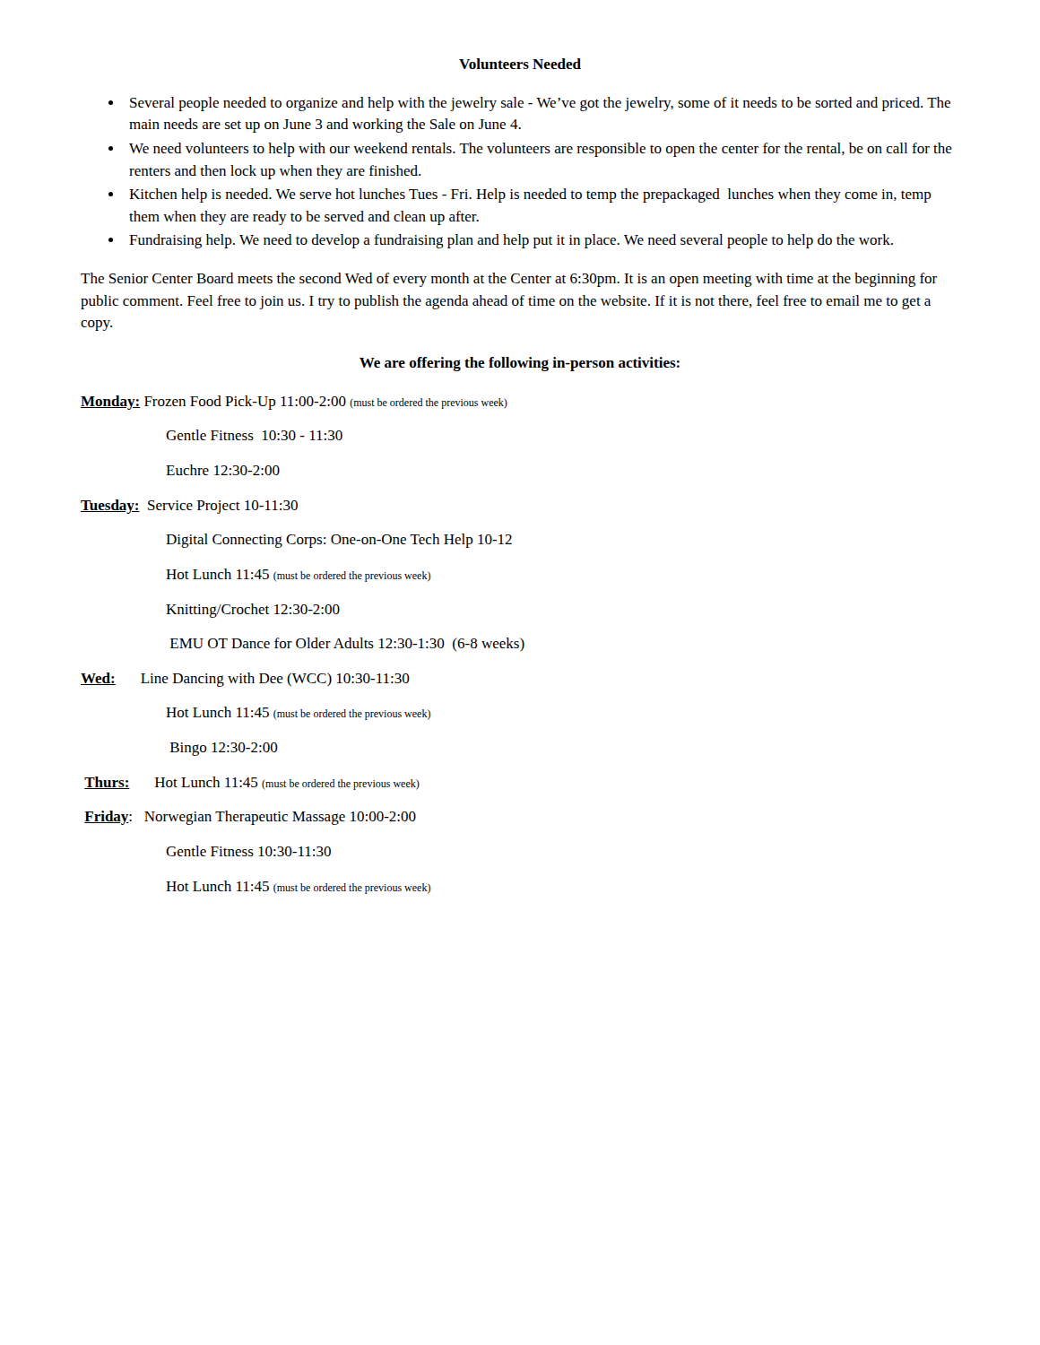Volunteers Needed
Several people needed to organize and help with the jewelry sale - We’ve got the jewelry, some of it needs to be sorted and priced. The main needs are set up on June 3 and working the Sale on June 4.
We need volunteers to help with our weekend rentals. The volunteers are responsible to open the center for the rental, be on call for the renters and then lock up when they are finished.
Kitchen help is needed. We serve hot lunches Tues - Fri. Help is needed to temp the prepackaged lunches when they come in, temp them when they are ready to be served and clean up after.
Fundraising help. We need to develop a fundraising plan and help put it in place. We need several people to help do the work.
The Senior Center Board meets the second Wed of every month at the Center at 6:30pm. It is an open meeting with time at the beginning for public comment. Feel free to join us. I try to publish the agenda ahead of time on the website. If it is not there, feel free to email me to get a copy.
We are offering the following in-person activities:
Monday: Frozen Food Pick-Up 11:00-2:00 (must be ordered the previous week)
Gentle Fitness 10:30 - 11:30
Euchre 12:30-2:00
Tuesday: Service Project 10-11:30
Digital Connecting Corps: One-on-One Tech Help 10-12
Hot Lunch 11:45 (must be ordered the previous week)
Knitting/Crochet 12:30-2:00
EMU OT Dance for Older Adults 12:30-1:30 (6-8 weeks)
Wed: Line Dancing with Dee (WCC) 10:30-11:30
Hot Lunch 11:45 (must be ordered the previous week)
Bingo 12:30-2:00
Thurs: Hot Lunch 11:45 (must be ordered the previous week)
Friday: Norwegian Therapeutic Massage 10:00-2:00
Gentle Fitness 10:30-11:30
Hot Lunch 11:45 (must be ordered the previous week)